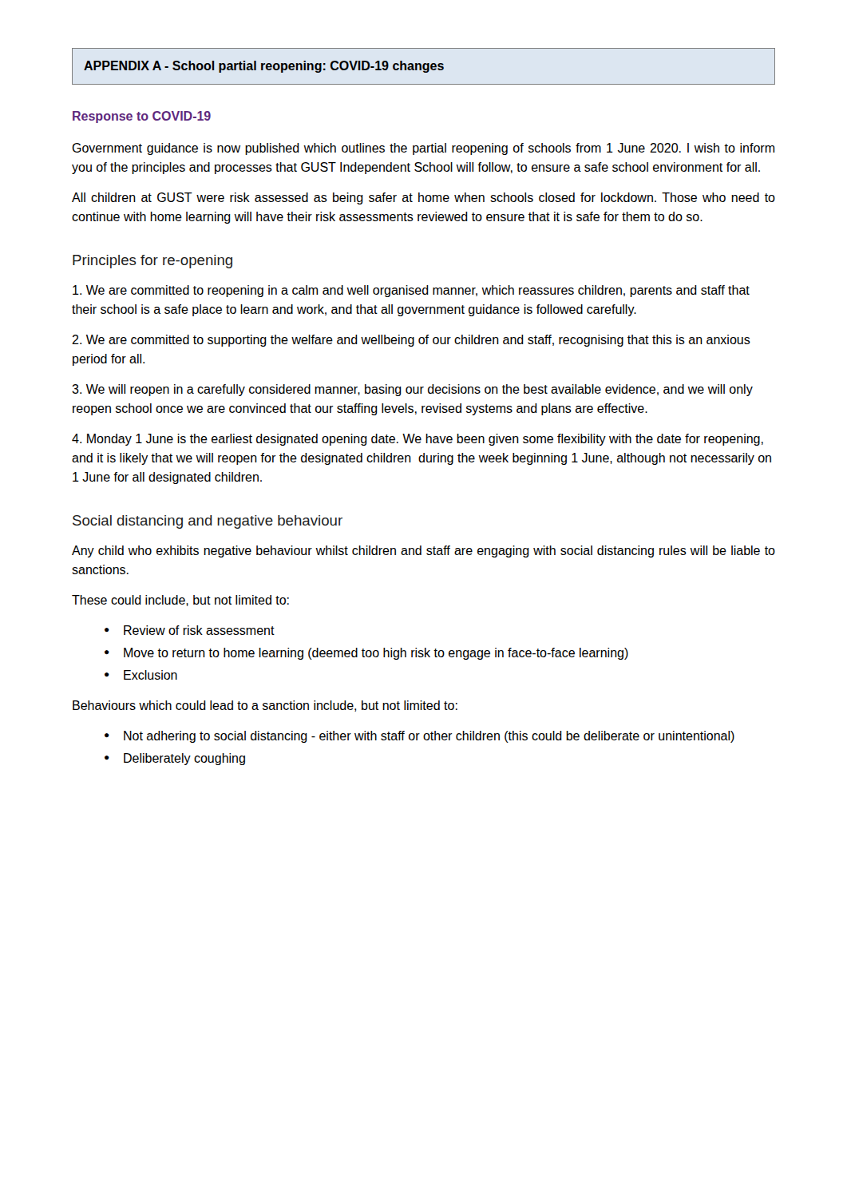APPENDIX A - School partial reopening: COVID-19 changes
Response to COVID-19
Government guidance is now published which outlines the partial reopening of schools from 1 June 2020. I wish to inform you of the principles and processes that GUST Independent School will follow, to ensure a safe school environment for all.
All children at GUST were risk assessed as being safer at home when schools closed for lockdown. Those who need to continue with home learning will have their risk assessments reviewed to ensure that it is safe for them to do so.
Principles for re-opening
1. We are committed to reopening in a calm and well organised manner, which reassures children, parents and staff that their school is a safe place to learn and work, and that all government guidance is followed carefully.
2. We are committed to supporting the welfare and wellbeing of our children and staff, recognising that this is an anxious period for all.
3. We will reopen in a carefully considered manner, basing our decisions on the best available evidence, and we will only reopen school once we are convinced that our staffing levels, revised systems and plans are effective.
4. Monday 1 June is the earliest designated opening date. We have been given some flexibility with the date for reopening, and it is likely that we will reopen for the designated children during the week beginning 1 June, although not necessarily on 1 June for all designated children.
Social distancing and negative behaviour
Any child who exhibits negative behaviour whilst children and staff are engaging with social distancing rules will be liable to sanctions.
These could include, but not limited to:
Review of risk assessment
Move to return to home learning (deemed too high risk to engage in face-to-face learning)
Exclusion
Behaviours which could lead to a sanction include, but not limited to:
Not adhering to social distancing - either with staff or other children (this could be deliberate or unintentional)
Deliberately coughing